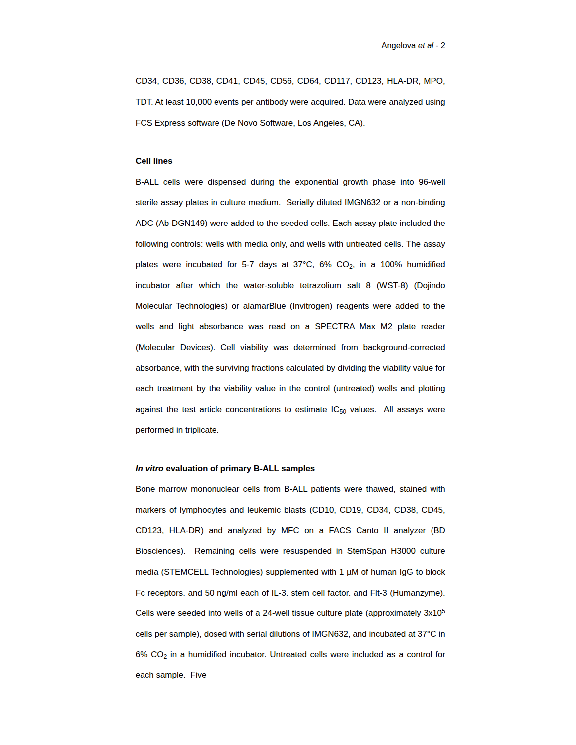Angelova et al - 2
CD34, CD36, CD38, CD41, CD45, CD56, CD64, CD117, CD123, HLA-DR, MPO, TDT. At least 10,000 events per antibody were acquired. Data were analyzed using FCS Express software (De Novo Software, Los Angeles, CA).
Cell lines
B-ALL cells were dispensed during the exponential growth phase into 96-well sterile assay plates in culture medium. Serially diluted IMGN632 or a non-binding ADC (Ab-DGN149) were added to the seeded cells. Each assay plate included the following controls: wells with media only, and wells with untreated cells. The assay plates were incubated for 5-7 days at 37°C, 6% CO2, in a 100% humidified incubator after which the water-soluble tetrazolium salt 8 (WST-8) (Dojindo Molecular Technologies) or alamarBlue (Invitrogen) reagents were added to the wells and light absorbance was read on a SPECTRA Max M2 plate reader (Molecular Devices). Cell viability was determined from background-corrected absorbance, with the surviving fractions calculated by dividing the viability value for each treatment by the viability value in the control (untreated) wells and plotting against the test article concentrations to estimate IC50 values. All assays were performed in triplicate.
In vitro evaluation of primary B-ALL samples
Bone marrow mononuclear cells from B-ALL patients were thawed, stained with markers of lymphocytes and leukemic blasts (CD10, CD19, CD34, CD38, CD45, CD123, HLA-DR) and analyzed by MFC on a FACS Canto II analyzer (BD Biosciences). Remaining cells were resuspended in StemSpan H3000 culture media (STEMCELL Technologies) supplemented with 1 µM of human IgG to block Fc receptors, and 50 ng/ml each of IL-3, stem cell factor, and Flt-3 (Humanzyme). Cells were seeded into wells of a 24-well tissue culture plate (approximately 3x105 cells per sample), dosed with serial dilutions of IMGN632, and incubated at 37°C in 6% CO2 in a humidified incubator. Untreated cells were included as a control for each sample. Five